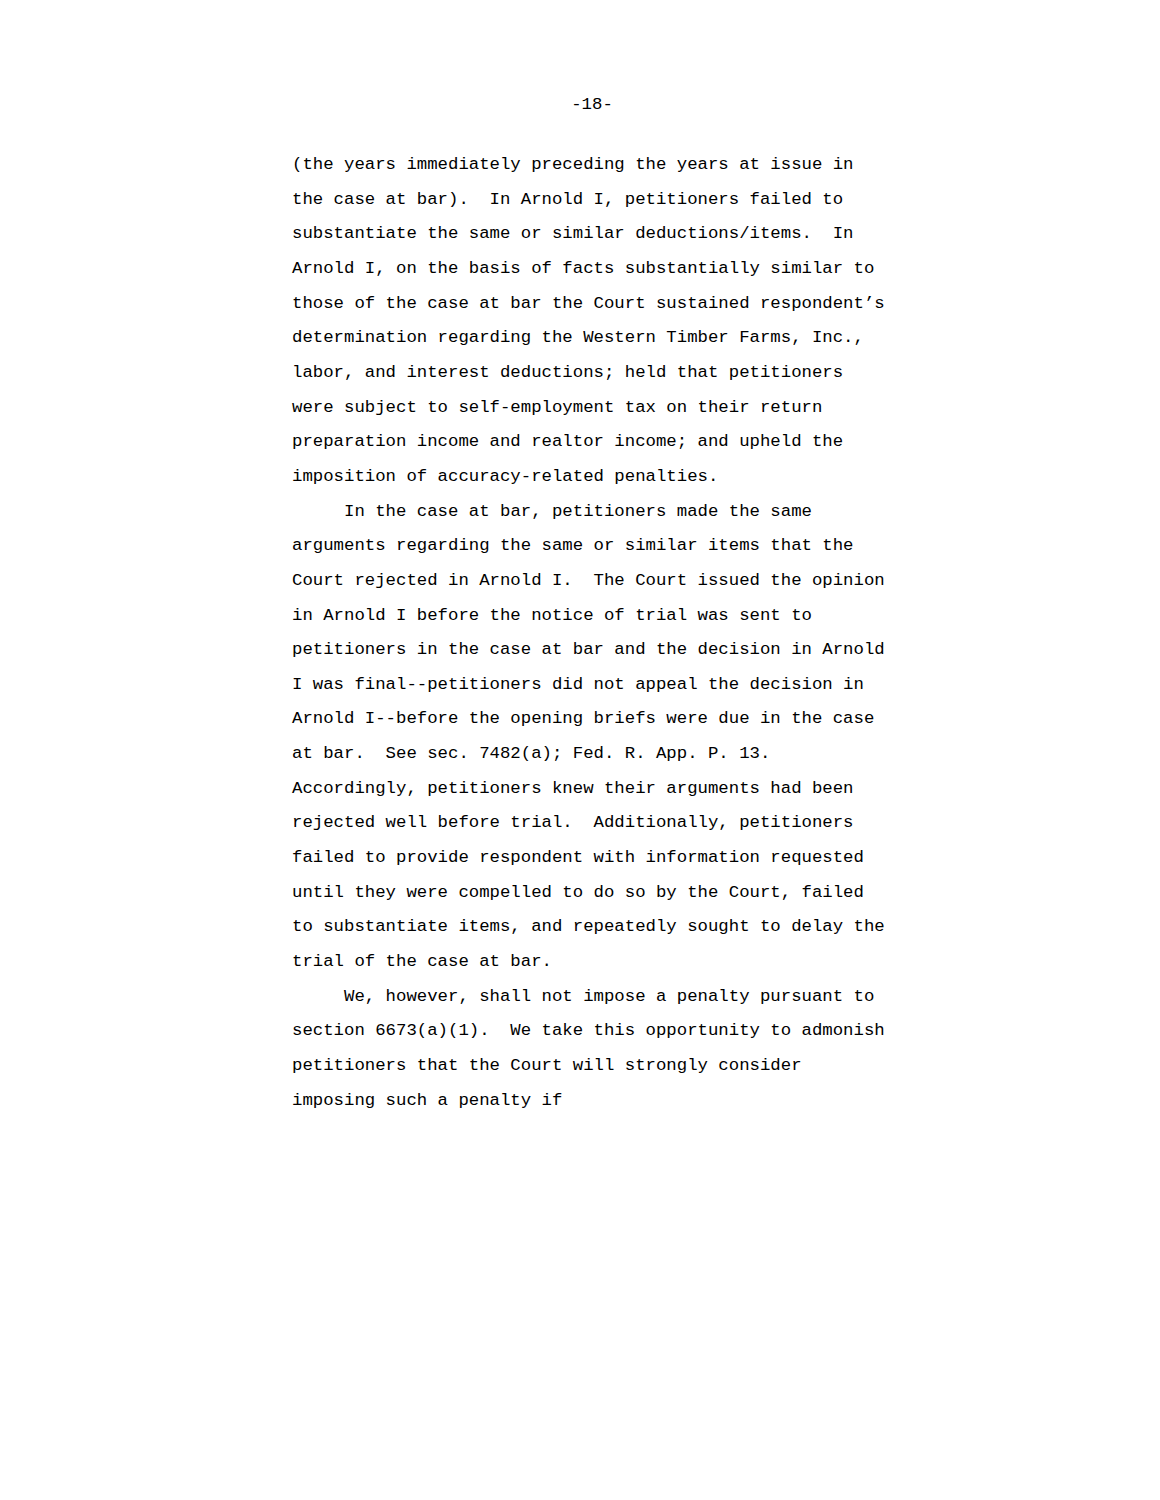-18-
(the years immediately preceding the years at issue in the case at bar). In Arnold I, petitioners failed to substantiate the same or similar deductions/items. In Arnold I, on the basis of facts substantially similar to those of the case at bar the Court sustained respondent’s determination regarding the Western Timber Farms, Inc., labor, and interest deductions; held that petitioners were subject to self-employment tax on their return preparation income and realtor income; and upheld the imposition of accuracy-related penalties.
In the case at bar, petitioners made the same arguments regarding the same or similar items that the Court rejected in Arnold I. The Court issued the opinion in Arnold I before the notice of trial was sent to petitioners in the case at bar and the decision in Arnold I was final--petitioners did not appeal the decision in Arnold I--before the opening briefs were due in the case at bar. See sec. 7482(a); Fed. R. App. P. 13. Accordingly, petitioners knew their arguments had been rejected well before trial. Additionally, petitioners failed to provide respondent with information requested until they were compelled to do so by the Court, failed to substantiate items, and repeatedly sought to delay the trial of the case at bar.
We, however, shall not impose a penalty pursuant to section 6673(a)(1). We take this opportunity to admonish petitioners that the Court will strongly consider imposing such a penalty if